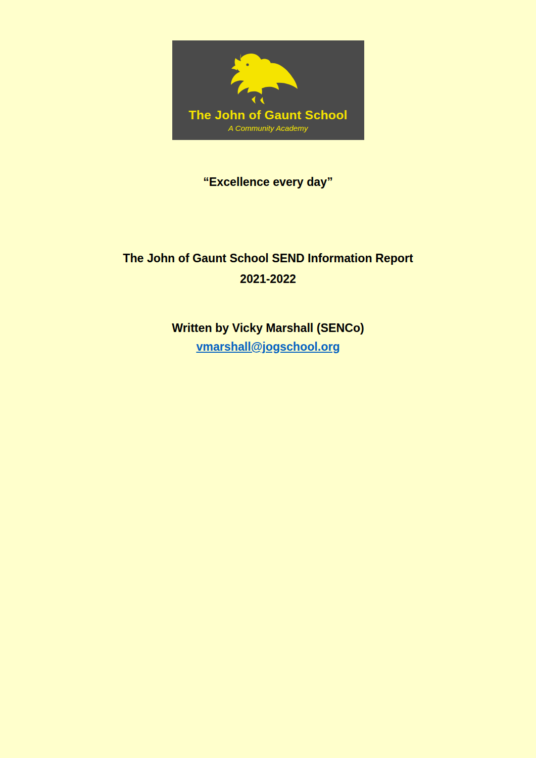The John of Gaunt School
A Community Academy
“Excellence every day”
The John of Gaunt School SEND Information Report
2021-2022
Written by Vicky Marshall (SENCo)
vmarshall@jogschool.org